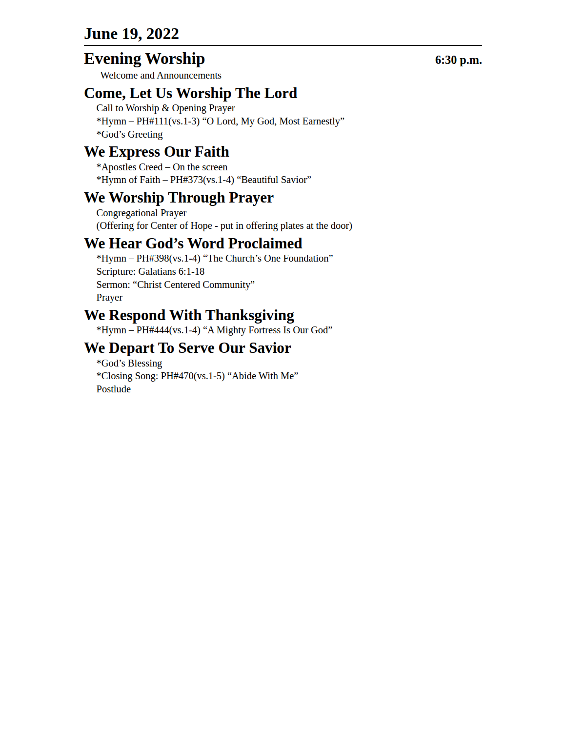June 19, 2022
Evening Worship 6:30 p.m.
Welcome and Announcements
Come, Let Us Worship The Lord
Call to Worship & Opening Prayer
*Hymn – PH#111(vs.1-3) “O Lord, My God, Most Earnestly”
*God’s Greeting
We Express Our Faith
*Apostles Creed – On the screen
*Hymn of Faith – PH#373(vs.1-4) “Beautiful Savior”
We Worship Through Prayer
Congregational Prayer
(Offering for Center of Hope - put in offering plates at the door)
We Hear God’s Word Proclaimed
*Hymn – PH#398(vs.1-4) “The Church’s One Foundation”
Scripture: Galatians 6:1-18
Sermon: “Christ Centered Community”
Prayer
We Respond With Thanksgiving
*Hymn – PH#444(vs.1-4) “A Mighty Fortress Is Our God”
We Depart To Serve Our Savior
*God’s Blessing
*Closing Song: PH#470(vs.1-5) “Abide With Me”
Postlude